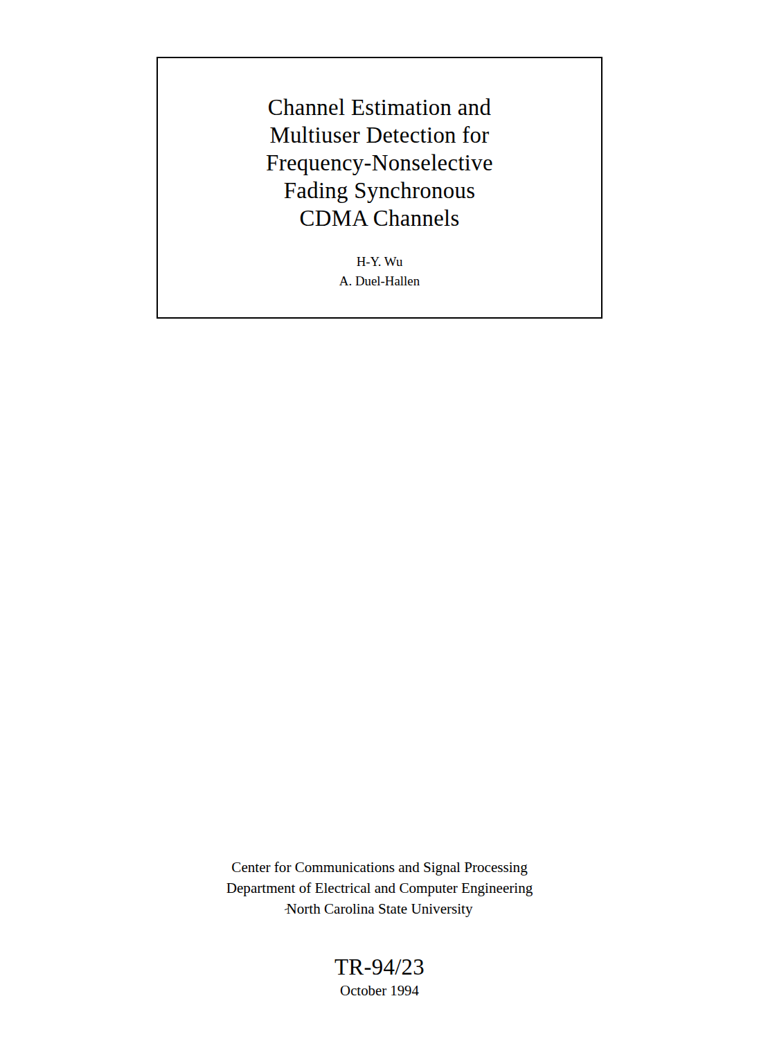Channel Estimation and
Multiuser Detection for
Frequency-Nonselective
Fading Synchronous
CDMA Channels
H-Y. Wu
A. Duel-Hallen
Center for Communications and Signal Processing
Department of Electrical and Computer Engineering
North Carolina State University
TR-94/23
October 1994